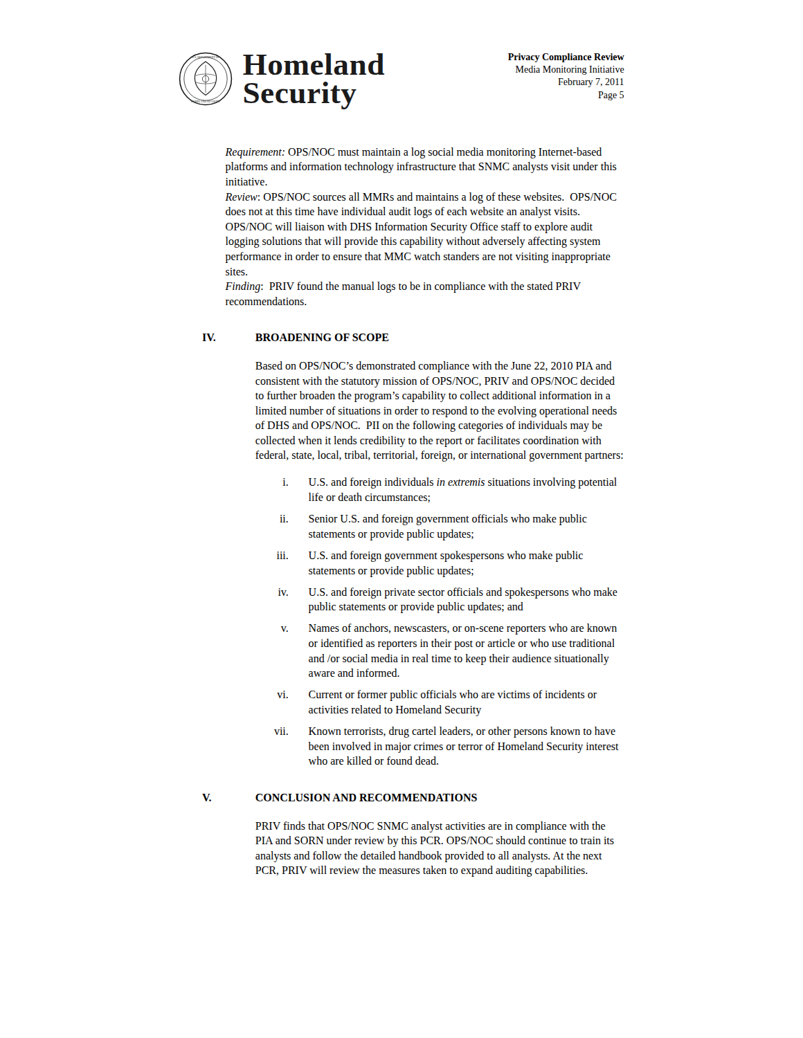U.S. DEPARTMENT OF HOMELAND SECURITY
Homeland
Security
Privacy Compliance Review
Media Monitoring Initiative
February 7, 2011
Page 5
Requirement: OPS/NOC must maintain a log social media monitoring Internet-based platforms and information technology infrastructure that SNMC analysts visit under this initiative.
Review: OPS/NOC sources all MMRs and maintains a log of these websites. OPS/NOC does not at this time have individual audit logs of each website an analyst visits. OPS/NOC will liaison with DHS Information Security Office staff to explore audit logging solutions that will provide this capability without adversely affecting system performance in order to ensure that MMC watch standers are not visiting inappropriate sites.
Finding: PRIV found the manual logs to be in compliance with the stated PRIV recommendations.
IV.
Broadening of Scope
Based on OPS/NOC’s demonstrated compliance with the June 22, 2010 PIA and consistent with the statutory mission of OPS/NOC, PRIV and OPS/NOC decided to further broaden the program’s capability to collect additional information in a limited number of situations in order to respond to the evolving operational needs of DHS and OPS/NOC. PII on the following categories of individuals may be collected when it lends credibility to the report or facilitates coordination with federal, state, local, tribal, territorial, foreign, or international government partners:
i. U.S. and foreign individuals in extremis situations involving potential life or death circumstances;
ii. Senior U.S. and foreign government officials who make public statements or provide public updates;
iii. U.S. and foreign government spokespersons who make public statements or provide public updates;
iv. U.S. and foreign private sector officials and spokespersons who make public statements or provide public updates; and
v. Names of anchors, newscasters, or on-scene reporters who are known or identified as reporters in their post or article or who use traditional and /or social media in real time to keep their audience situationally aware and informed.
vi. Current or former public officials who are victims of incidents or activities related to Homeland Security
vii. Known terrorists, drug cartel leaders, or other persons known to have been involved in major crimes or terror of Homeland Security interest who are killed or found dead.
V.
Conclusion and Recommendations
PRIV finds that OPS/NOC SNMC analyst activities are in compliance with the PIA and SORN under review by this PCR. OPS/NOC should continue to train its analysts and follow the detailed handbook provided to all analysts. At the next PCR, PRIV will review the measures taken to expand auditing capabilities.